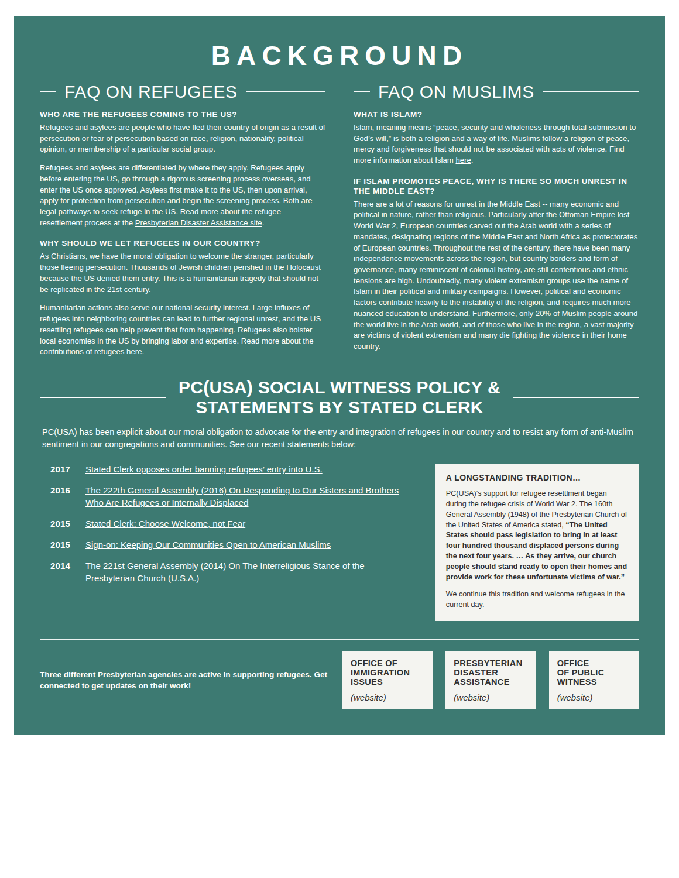Background
FAQ ON REFUGEES
FAQ ON MUSLIMS
Who are the refugees coming to the US?
Refugees and asylees are people who have fled their country of origin as a result of persecution or fear of persecution based on race, religion, nationality, political opinion, or membership of a particular social group.
Refugees and asylees are differentiated by where they apply. Refugees apply before entering the US, go through a rigorous screening process overseas, and enter the US once approved. Asylees first make it to the US, then upon arrival, apply for protection from persecution and begin the screening process. Both are legal pathways to seek refuge in the US. Read more about the refugee resettlement process at the Presbyterian Disaster Assistance site.
Why should we let refugees in our country?
As Christians, we have the moral obligation to welcome the stranger, particularly those fleeing persecution. Thousands of Jewish children perished in the Holocaust because the US denied them entry. This is a humanitarian tragedy that should not be replicated in the 21st century.
Humanitarian actions also serve our national security interest. Large influxes of refugees into neighboring countries can lead to further regional unrest, and the US resettling refugees can help prevent that from happening. Refugees also bolster local economies in the US by bringing labor and expertise. Read more about the contributions of refugees here.
What is Islam?
Islam, meaning means “peace, security and wholeness through total submission to God’s will,” is both a religion and a way of life. Muslims follow a religion of peace, mercy and forgiveness that should not be associated with acts of violence. Find more information about Islam here.
If Islam promotes peace, why is there so much unrest in the Middle East?
There are a lot of reasons for unrest in the Middle East -- many economic and political in nature, rather than religious. Particularly after the Ottoman Empire lost World War 2, European countries carved out the Arab world with a series of mandates, designating regions of the Middle East and North Africa as protectorates of European countries. Throughout the rest of the century, there have been many independence movements across the region, but country borders and form of governance, many reminiscent of colonial history, are still contentious and ethnic tensions are high. Undoubtedly, many violent extremism groups use the name of Islam in their political and military campaigns. However, political and economic factors contribute heavily to the instability of the religion, and requires much more nuanced education to understand. Furthermore, only 20% of Muslim people around the world live in the Arab world, and of those who live in the region, a vast majority are victims of violent extremism and many die fighting the violence in their home country.
PC(USA) Social Witness Policy &
Statements by Stated Clerk
PC(USA) has been explicit about our moral obligation to advocate for the entry and integration of refugees in our country and to resist any form of anti-Muslim sentiment in our congregations and communities. See our recent statements below:
2017
Stated Clerk opposes order banning refugees’ entry into U.S.
2016
The 222th General Assembly (2016) On Responding to Our Sisters and Brothers Who Are Refugees or Internally Displaced
2015
Stated Clerk: Choose Welcome, not Fear
2015
Sign-on: Keeping Our Communities Open to American Muslims
2014
The 221st General Assembly (2014) On The Interreligious Stance of the Presbyterian Church (U.S.A.)
A Longstanding Tradition…
PC(USA)’s support for refugee resettlment began during the refugee crisis of World War 2. The 160th General Assembly (1948) of the Presbyterian Church of the United States of America stated, “The United States should pass legislation to bring in at least four hundred thousand displaced persons during the next four years. … As they arrive, our church people should stand ready to open their homes and provide work for these unfortunate victims of war.”
We continue this tradition and welcome refugees in the current day.
Three different Presbyterian agencies are active in supporting refugees. Get connected to get updates on their work!
Office of
Immigration
Issues
(website)
Presbyterian
Disaster
Assistance
(website)
Office
of Public
Witness
(website)